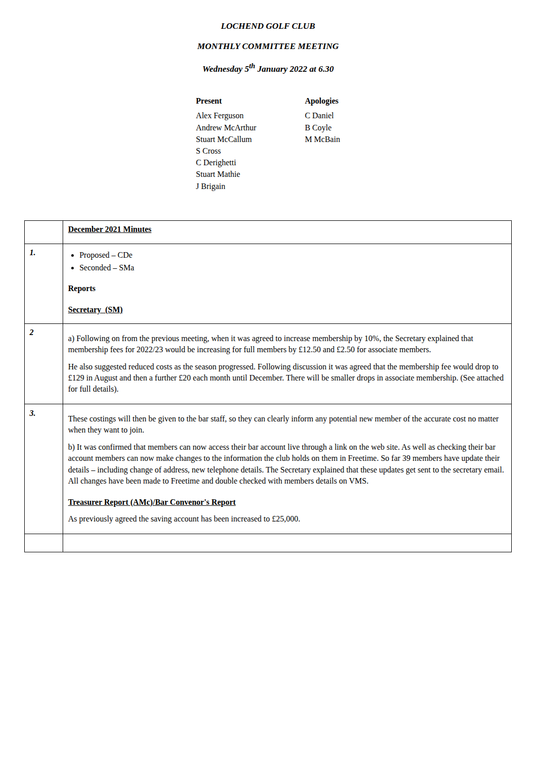LOCHEND GOLF CLUB
MONTHLY COMMITTEE MEETING
Wednesday 5th January 2022 at 6.30
Present
Alex Ferguson
Andrew McArthur
Stuart McCallum
S Cross
C Derighetti
Stuart Mathie
J Brigain
Apologies
C Daniel
B Coyle
M McBain
| | December 2021 Minutes |
| 1. | Proposed – CDe Seconded – SMa Reports Secretary (SM) |
| 2 | a) Following on from the previous meeting, when it was agreed to increase membership by 10%, the Secretary explained that membership fees for 2022/23 would be increasing for full members by £12.50 and £2.50 for associate members. He also suggested reduced costs as the season progressed. Following discussion it was agreed that the membership fee would drop to £129 in August and then a further £20 each month until December. There will be smaller drops in associate membership. (See attached for full details). |
| 3. | These costings will then be given to the bar staff, so they can clearly inform any potential new member of the accurate cost no matter when they want to join. b) It was confirmed that members can now access their bar account live through a link on the web site. As well as checking their bar account members can now make changes to the information the club holds on them in Freetime. So far 39 members have update their details – including change of address, new telephone details. The Secretary explained that these updates get sent to the secretary email. All changes have been made to Freetime and double checked with members details on VMS. Treasurer Report (AMc)/Bar Convenor's Report As previously agreed the saving account has been increased to £25,000. |